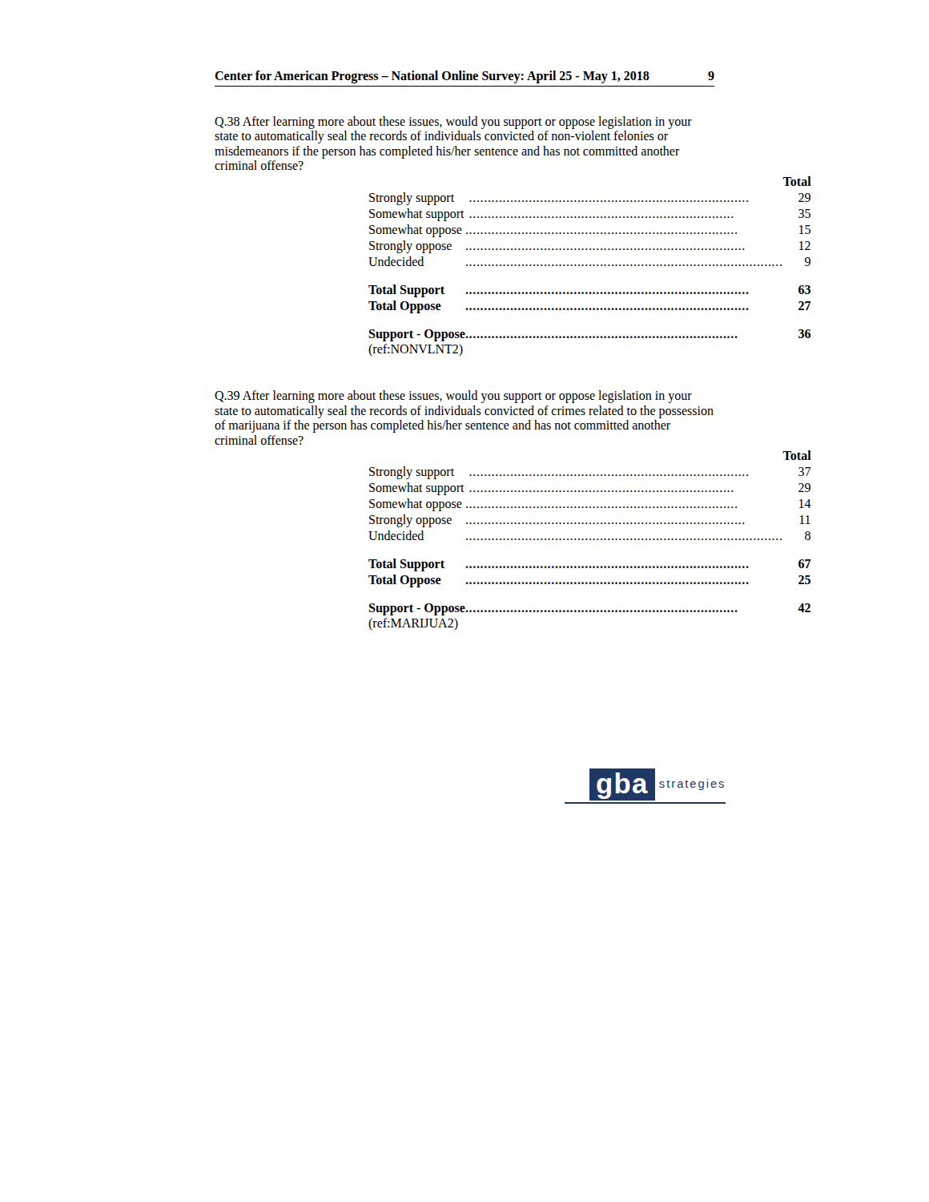Center for American Progress – National Online Survey: April 25 - May 1, 2018
9
Q.38 After learning more about these issues, would you support or oppose legislation in your state to automatically seal the records of individuals convicted of non-violent felonies or misdemeanors if the person has completed his/her sentence and has not committed another criminal offense?
| | | Total |
| Strongly support | ........................................................................... | 29 |
| Somewhat support | ....................................................................... | 35 |
| Somewhat oppose | ......................................................................... | 15 |
| Strongly oppose | ........................................................................... | 12 |
| Undecided | ..................................................................................... | 9 |
| Total Support | ............................................................................ | 63 |
| Total Oppose | ............................................................................ | 27 |
| Support - Oppose | ......................................................................... | 36 |
(ref:NONVLNT2)
Q.39 After learning more about these issues, would you support or oppose legislation in your state to automatically seal the records of individuals convicted of crimes related to the possession of marijuana if the person has completed his/her sentence and has not committed another criminal offense?
| | | Total |
| Strongly support | ........................................................................... | 37 |
| Somewhat support | ....................................................................... | 29 |
| Somewhat oppose | ......................................................................... | 14 |
| Strongly oppose | ........................................................................... | 11 |
| Undecided | ..................................................................................... | 8 |
| Total Support | ............................................................................ | 67 |
| Total Oppose | ............................................................................ | 25 |
| Support - Oppose | ......................................................................... | 42 |
(ref:MARIJUA2)
gba strategies